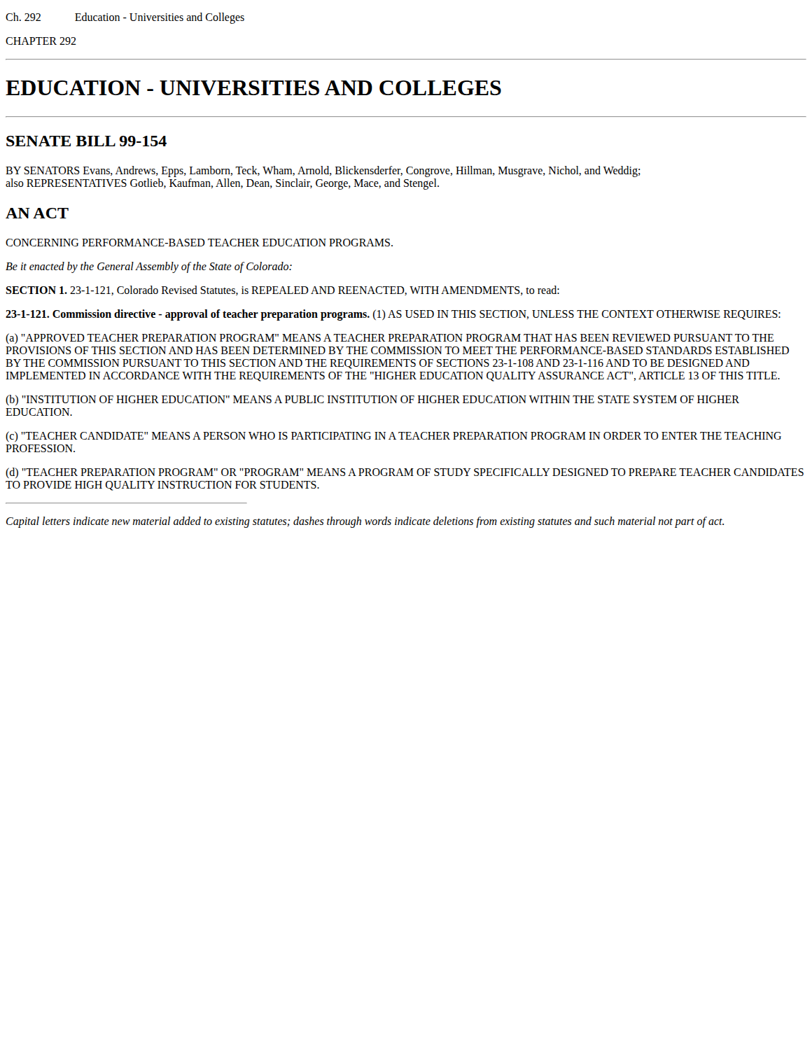Ch. 292 Education - Universities and Colleges
CHAPTER 292
EDUCATION - UNIVERSITIES AND COLLEGES
SENATE BILL 99-154
BY SENATORS Evans, Andrews, Epps, Lamborn, Teck, Wham, Arnold, Blickensderfer, Congrove, Hillman, Musgrave, Nichol, and Weddig;
also REPRESENTATIVES Gotlieb, Kaufman, Allen, Dean, Sinclair, George, Mace, and Stengel.
AN ACT
CONCERNING PERFORMANCE-BASED TEACHER EDUCATION PROGRAMS.
Be it enacted by the General Assembly of the State of Colorado:
SECTION 1. 23-1-121, Colorado Revised Statutes, is REPEALED AND REENACTED, WITH AMENDMENTS, to read:
23-1-121. Commission directive - approval of teacher preparation programs. (1) AS USED IN THIS SECTION, UNLESS THE CONTEXT OTHERWISE REQUIRES:
(a) "APPROVED TEACHER PREPARATION PROGRAM" MEANS A TEACHER PREPARATION PROGRAM THAT HAS BEEN REVIEWED PURSUANT TO THE PROVISIONS OF THIS SECTION AND HAS BEEN DETERMINED BY THE COMMISSION TO MEET THE PERFORMANCE-BASED STANDARDS ESTABLISHED BY THE COMMISSION PURSUANT TO THIS SECTION AND THE REQUIREMENTS OF SECTIONS 23-1-108 AND 23-1-116 AND TO BE DESIGNED AND IMPLEMENTED IN ACCORDANCE WITH THE REQUIREMENTS OF THE "HIGHER EDUCATION QUALITY ASSURANCE ACT", ARTICLE 13 OF THIS TITLE.
(b) "INSTITUTION OF HIGHER EDUCATION" MEANS A PUBLIC INSTITUTION OF HIGHER EDUCATION WITHIN THE STATE SYSTEM OF HIGHER EDUCATION.
(c) "TEACHER CANDIDATE" MEANS A PERSON WHO IS PARTICIPATING IN A TEACHER PREPARATION PROGRAM IN ORDER TO ENTER THE TEACHING PROFESSION.
(d) "TEACHER PREPARATION PROGRAM" OR "PROGRAM" MEANS A PROGRAM OF STUDY SPECIFICALLY DESIGNED TO PREPARE TEACHER CANDIDATES TO PROVIDE HIGH QUALITY INSTRUCTION FOR STUDENTS.
Capital letters indicate new material added to existing statutes; dashes through words indicate deletions from existing statutes and such material not part of act.